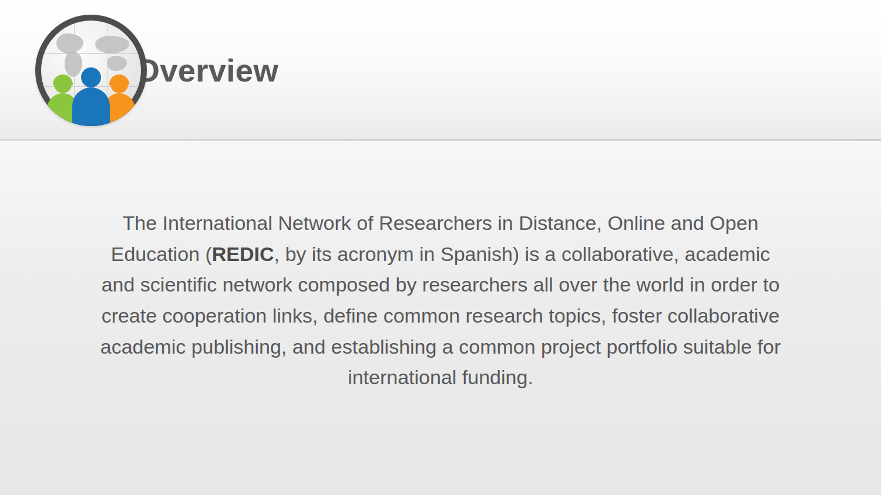Overview
The International Network of Researchers in Distance, Online and Open Education (REDIC, by its acronym in Spanish) is a collaborative, academic and scientific network composed by researchers all over the world in order to create cooperation links, define common research topics, foster collaborative academic publishing, and establishing a common project portfolio suitable for international funding.